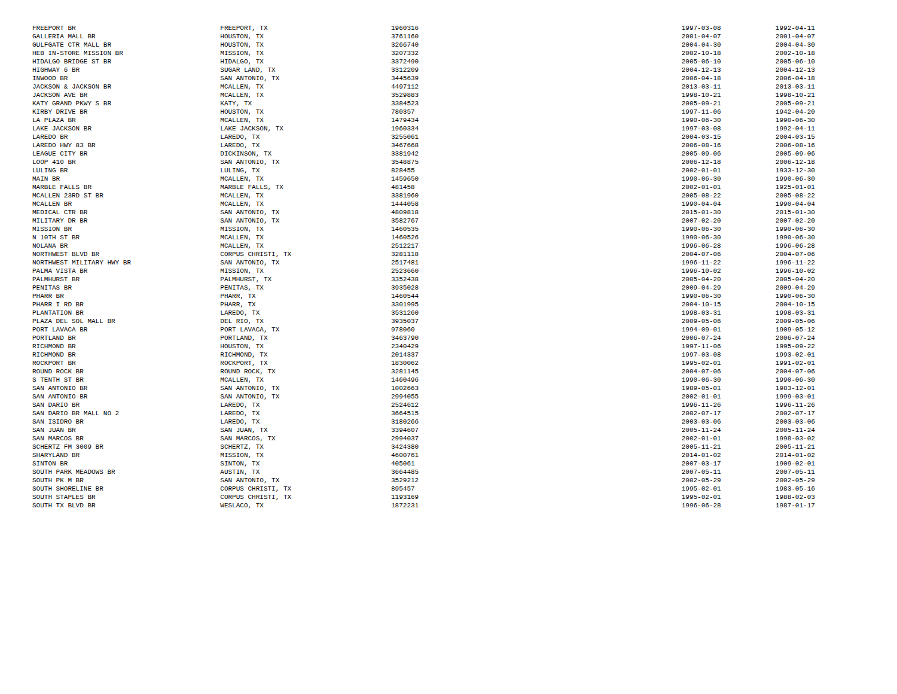| FREEPORT BR | FREEPORT, TX | 1960316 | | 1997-03-08 | 1992-04-11 |
| GALLERIA MALL BR | HOUSTON, TX | 3761160 | | 2001-04-07 | 2001-04-07 |
| GULFGATE CTR MALL BR | HOUSTON, TX | 3266740 | | 2004-04-30 | 2004-04-30 |
| HEB IN-STORE MISSION BR | MISSION, TX | 3207332 | | 2002-10-18 | 2002-10-18 |
| HIDALGO BRIDGE ST BR | HIDALGO, TX | 3372490 | | 2005-06-10 | 2005-06-10 |
| HIGHWAY 6 BR | SUGAR LAND, TX | 3312209 | | 2004-12-13 | 2004-12-13 |
| INWOOD BR | SAN ANTONIO, TX | 3445639 | | 2006-04-18 | 2006-04-18 |
| JACKSON & JACKSON BR | MCALLEN, TX | 4497112 | | 2013-03-11 | 2013-03-11 |
| JACKSON AVE BR | MCALLEN, TX | 3529883 | | 1998-10-21 | 1998-10-21 |
| KATY GRAND PKWY S BR | KATY, TX | 3384523 | | 2005-09-21 | 2005-09-21 |
| KIRBY DRIVE BR | HOUSTON, TX | 780357 | | 1997-11-06 | 1942-04-20 |
| LA PLAZA BR | MCALLEN, TX | 1479434 | | 1990-06-30 | 1990-06-30 |
| LAKE JACKSON BR | LAKE JACKSON, TX | 1960334 | | 1997-03-08 | 1992-04-11 |
| LAREDO BR | LAREDO, TX | 3255061 | | 2004-03-15 | 2004-03-15 |
| LAREDO HWY 83 BR | LAREDO, TX | 3467668 | | 2006-08-16 | 2006-08-16 |
| LEAGUE CITY BR | DICKINSON, TX | 3381942 | | 2005-09-06 | 2005-09-06 |
| LOOP 410 BR | SAN ANTONIO, TX | 3548875 | | 2006-12-18 | 2006-12-18 |
| LULING BR | LULING, TX | 828455 | | 2002-01-01 | 1933-12-30 |
| MAIN BR | MCALLEN, TX | 1459650 | | 1990-06-30 | 1990-06-30 |
| MARBLE FALLS BR | MARBLE FALLS, TX | 481458 | | 2002-01-01 | 1925-01-01 |
| MCALLEN 23RD ST BR | MCALLEN, TX | 3381960 | | 2005-08-22 | 2005-08-22 |
| MCALLEN BR | MCALLEN, TX | 1444058 | | 1990-04-04 | 1990-04-04 |
| MEDICAL CTR BR | SAN ANTONIO, TX | 4809818 | | 2015-01-30 | 2015-01-30 |
| MILITARY DR BR | SAN ANTONIO, TX | 3582767 | | 2007-02-20 | 2007-02-20 |
| MISSION BR | MISSION, TX | 1460535 | | 1990-06-30 | 1990-06-30 |
| N 10TH ST BR | MCALLEN, TX | 1460526 | | 1990-06-30 | 1990-06-30 |
| NOLANA BR | MCALLEN, TX | 2512217 | | 1996-06-28 | 1996-06-28 |
| NORTHWEST BLVD BR | CORPUS CHRISTI, TX | 3281118 | | 2004-07-06 | 2004-07-06 |
| NORTHWEST MILITARY HWY BR | SAN ANTONIO, TX | 2517481 | | 1996-11-22 | 1996-11-22 |
| PALMA VISTA BR | MISSION, TX | 2523660 | | 1996-10-02 | 1996-10-02 |
| PALMHURST BR | PALMHURST, TX | 3352438 | | 2005-04-20 | 2005-04-20 |
| PENITAS BR | PENITAS, TX | 3935028 | | 2009-04-29 | 2009-04-29 |
| PHARR BR | PHARR, TX | 1460544 | | 1990-06-30 | 1990-06-30 |
| PHARR I RD BR | PHARR, TX | 3301995 | | 2004-10-15 | 2004-10-15 |
| PLANTATION BR | LAREDO, TX | 3531260 | | 1998-03-31 | 1998-03-31 |
| PLAZA DEL SOL MALL BR | DEL RIO, TX | 3935037 | | 2009-05-06 | 2009-05-06 |
| PORT LAVACA BR | PORT LAVACA, TX | 978060 | | 1994-09-01 | 1909-05-12 |
| PORTLAND BR | PORTLAND, TX | 3463790 | | 2006-07-24 | 2006-07-24 |
| RICHMOND BR | HOUSTON, TX | 2340429 | | 1997-11-06 | 1995-09-22 |
| RICHMOND BR | RICHMOND, TX | 2014337 | | 1997-03-08 | 1993-02-01 |
| ROCKPORT BR | ROCKPORT, TX | 1830062 | | 1995-02-01 | 1991-02-01 |
| ROUND ROCK BR | ROUND ROCK, TX | 3281145 | | 2004-07-06 | 2004-07-06 |
| S TENTH ST BR | MCALLEN, TX | 1460496 | | 1990-06-30 | 1990-06-30 |
| SAN ANTONIO BR | SAN ANTONIO, TX | 1002663 | | 1989-05-01 | 1983-12-01 |
| SAN ANTONIO BR | SAN ANTONIO, TX | 2994055 | | 2002-01-01 | 1999-03-01 |
| SAN DARIO BR | LAREDO, TX | 2524612 | | 1996-11-26 | 1996-11-26 |
| SAN DARIO BR MALL NO 2 | LAREDO, TX | 3664515 | | 2002-07-17 | 2002-07-17 |
| SAN ISIDRO BR | LAREDO, TX | 3180266 | | 2003-03-06 | 2003-03-06 |
| SAN JUAN BR | SAN JUAN, TX | 3394607 | | 2005-11-24 | 2005-11-24 |
| SAN MARCOS BR | SAN MARCOS, TX | 2994037 | | 2002-01-01 | 1998-03-02 |
| SCHERTZ FM 3009 BR | SCHERTZ, TX | 3424380 | | 2005-11-21 | 2005-11-21 |
| SHARYLAND BR | MISSION, TX | 4600761 | | 2014-01-02 | 2014-01-02 |
| SINTON BR | SINTON, TX | 405061 | | 2007-03-17 | 1909-02-01 |
| SOUTH PARK MEADOWS BR | AUSTIN, TX | 3664485 | | 2007-05-11 | 2007-05-11 |
| SOUTH PK M BR | SAN ANTONIO, TX | 3529212 | | 2002-05-29 | 2002-05-29 |
| SOUTH SHORELINE BR | CORPUS CHRISTI, TX | 895457 | | 1995-02-01 | 1983-05-16 |
| SOUTH STAPLES BR | CORPUS CHRISTI, TX | 1193169 | | 1995-02-01 | 1988-02-03 |
| SOUTH TX BLVD BR | WESLACO, TX | 1872231 | | 1996-06-28 | 1987-01-17 |